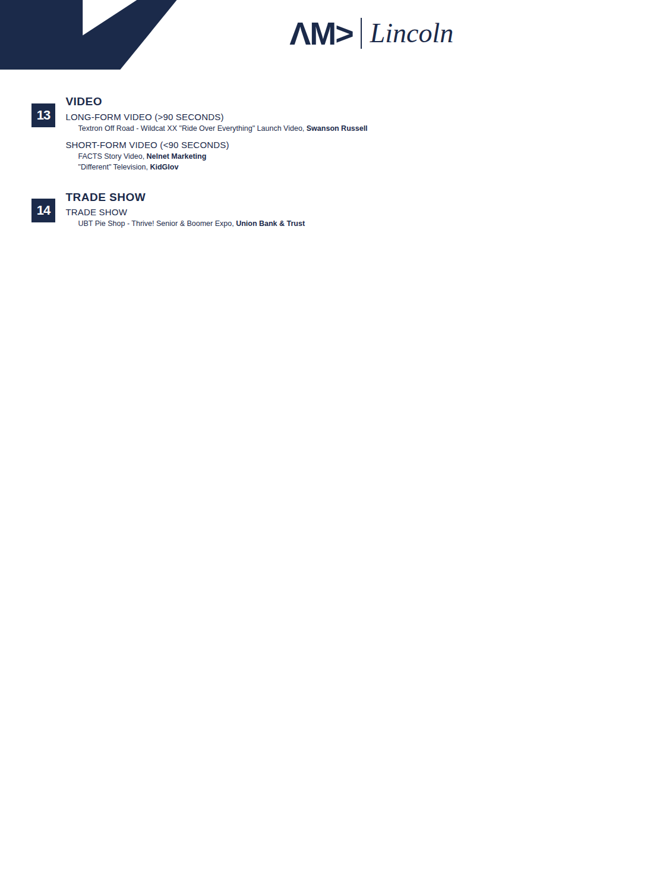ΛM> Lincoln
13
VIDEO
LONG-FORM VIDEO (>90 SECONDS)
Textron Off Road - Wildcat XX "Ride Over Everything" Launch Video, Swanson Russell
SHORT-FORM VIDEO (<90 SECONDS)
FACTS Story Video, Nelnet Marketing
"Different" Television, KidGlov
14
TRADE SHOW
TRADE SHOW
UBT Pie Shop - Thrive! Senior & Boomer Expo, Union Bank & Trust